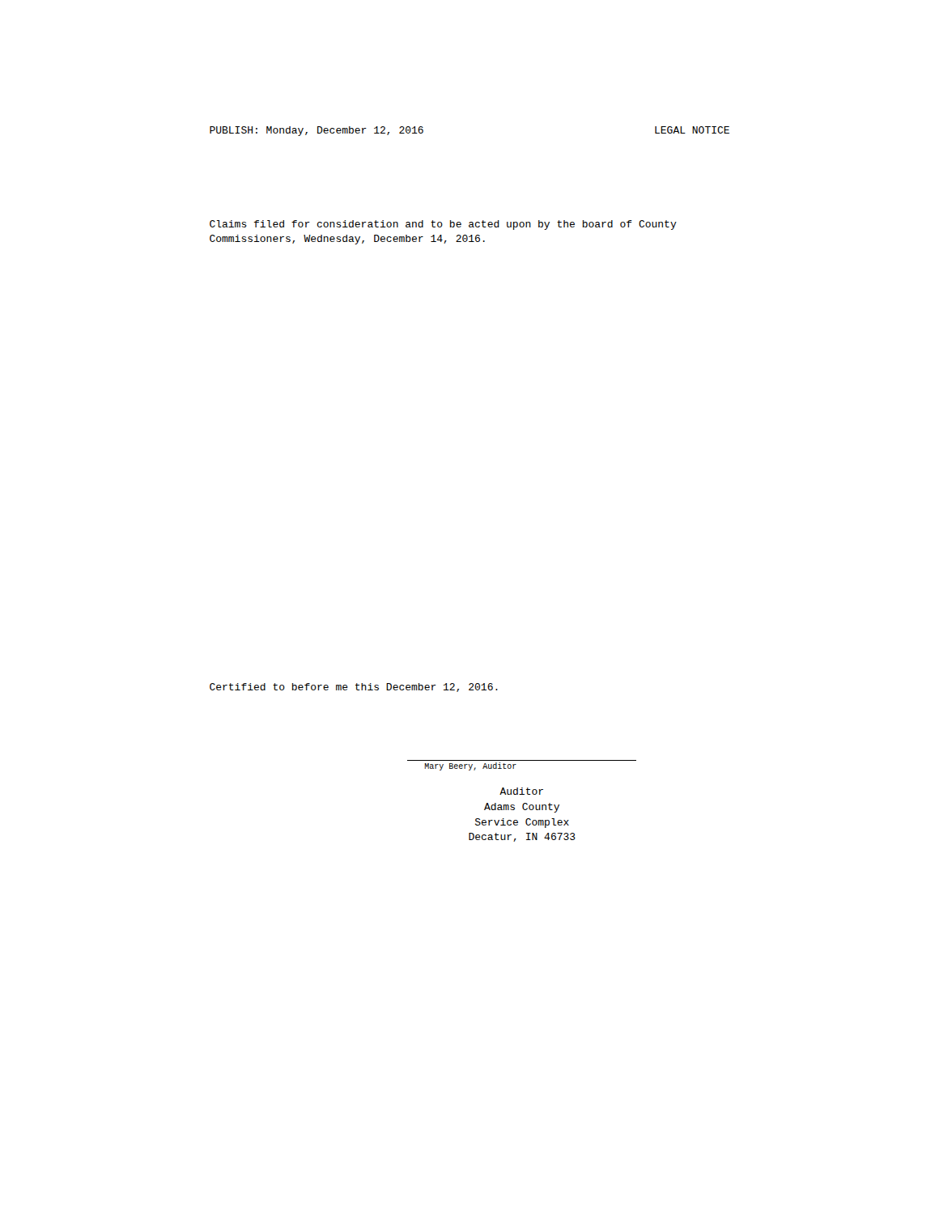PUBLISH: Monday, December 12, 2016
LEGAL NOTICE
Claims filed for consideration and to be acted upon by the board of County Commissioners, Wednesday, December 14, 2016.
Certified to before me this December 12, 2016.
Mary Beery, Auditor
Auditor
Adams County
Service Complex
Decatur, IN 46733